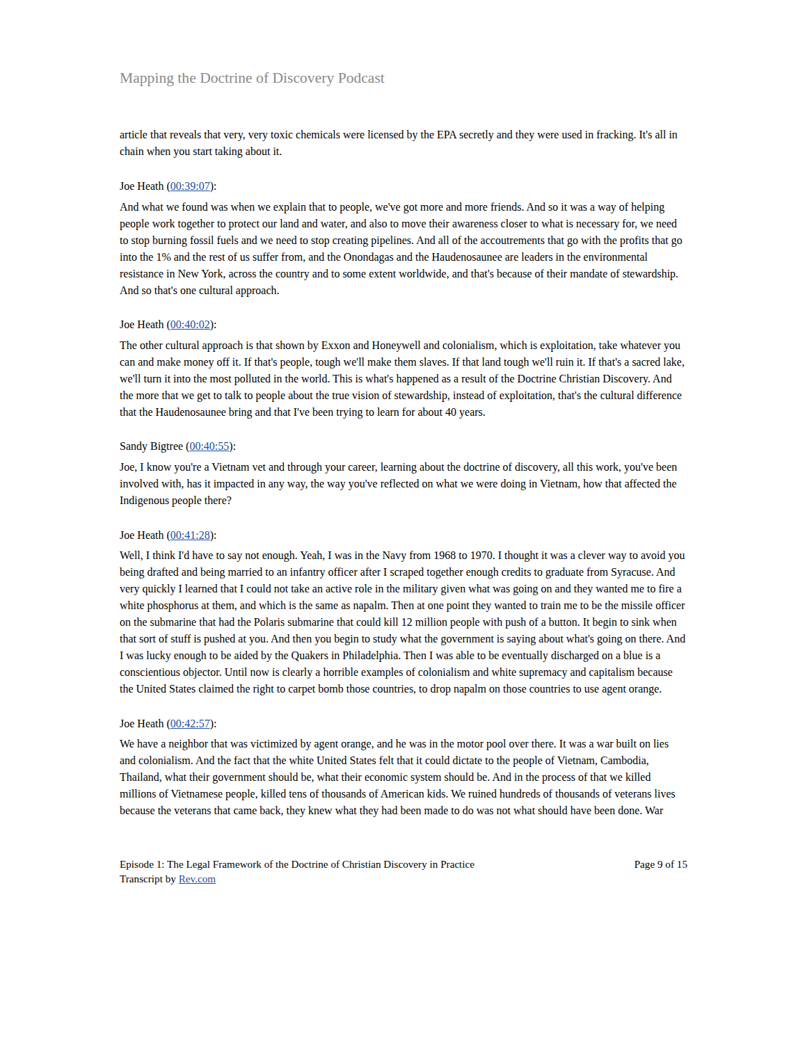Mapping the Doctrine of Discovery Podcast
article that reveals that very, very toxic chemicals were licensed by the EPA secretly and they were used in fracking. It's all in chain when you start taking about it.
Joe Heath (00:39:07):
And what we found was when we explain that to people, we've got more and more friends. And so it was a way of helping people work together to protect our land and water, and also to move their awareness closer to what is necessary for, we need to stop burning fossil fuels and we need to stop creating pipelines. And all of the accoutrements that go with the profits that go into the 1% and the rest of us suffer from, and the Onondagas and the Haudenosaunee are leaders in the environmental resistance in New York, across the country and to some extent worldwide, and that's because of their mandate of stewardship. And so that's one cultural approach.
Joe Heath (00:40:02):
The other cultural approach is that shown by Exxon and Honeywell and colonialism, which is exploitation, take whatever you can and make money off it. If that's people, tough we'll make them slaves. If that land tough we'll ruin it. If that's a sacred lake, we'll turn it into the most polluted in the world. This is what's happened as a result of the Doctrine Christian Discovery. And the more that we get to talk to people about the true vision of stewardship, instead of exploitation, that's the cultural difference that the Haudenosaunee bring and that I've been trying to learn for about 40 years.
Sandy Bigtree (00:40:55):
Joe, I know you're a Vietnam vet and through your career, learning about the doctrine of discovery, all this work, you've been involved with, has it impacted in any way, the way you've reflected on what we were doing in Vietnam, how that affected the Indigenous people there?
Joe Heath (00:41:28):
Well, I think I'd have to say not enough. Yeah, I was in the Navy from 1968 to 1970. I thought it was a clever way to avoid you being drafted and being married to an infantry officer after I scraped together enough credits to graduate from Syracuse. And very quickly I learned that I could not take an active role in the military given what was going on and they wanted me to fire a white phosphorus at them, and which is the same as napalm. Then at one point they wanted to train me to be the missile officer on the submarine that had the Polaris submarine that could kill 12 million people with push of a button. It begin to sink when that sort of stuff is pushed at you. And then you begin to study what the government is saying about what's going on there. And I was lucky enough to be aided by the Quakers in Philadelphia. Then I was able to be eventually discharged on a blue is a conscientious objector. Until now is clearly a horrible examples of colonialism and white supremacy and capitalism because the United States claimed the right to carpet bomb those countries, to drop napalm on those countries to use agent orange.
Joe Heath (00:42:57):
We have a neighbor that was victimized by agent orange, and he was in the motor pool over there. It was a war built on lies and colonialism. And the fact that the white United States felt that it could dictate to the people of Vietnam, Cambodia, Thailand, what their government should be, what their economic system should be. And in the process of that we killed millions of Vietnamese people, killed tens of thousands of American kids. We ruined hundreds of thousands of veterans lives because the veterans that came back, they knew what they had been made to do was not what should have been done. War
Page 9 of 15 Episode 1: The Legal Framework of the Doctrine of Christian Discovery in Practice Transcript by Rev.com